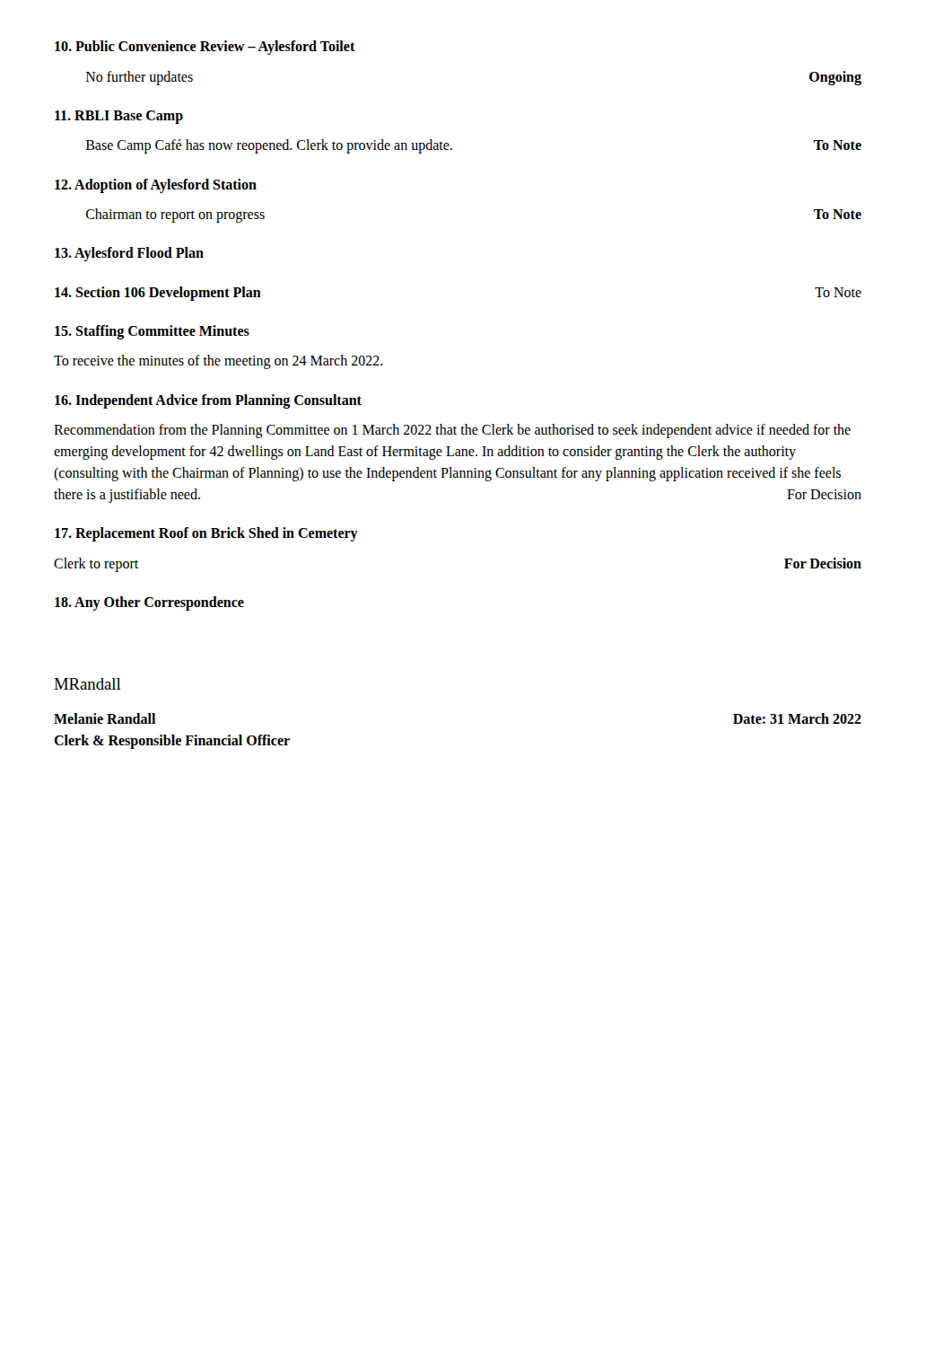10. Public Convenience Review – Aylesford Toilet
No further updates Ongoing
11. RBLI Base Camp
Base Camp Café has now reopened. Clerk to provide an update. To Note
12. Adoption of Aylesford Station
Chairman to report on progress To Note
13. Aylesford Flood Plan
14. Section 106 Development Plan To Note
15. Staffing Committee Minutes
To receive the minutes of the meeting on 24 March 2022.
16. Independent Advice from Planning Consultant
Recommendation from the Planning Committee on 1 March 2022 that the Clerk be authorised to seek independent advice if needed for the emerging development for 42 dwellings on Land East of Hermitage Lane. In addition to consider granting the Clerk the authority (consulting with the Chairman of Planning) to use the Independent Planning Consultant for any planning application received if she feels there is a justifiable need. For Decision
17. Replacement Roof on Brick Shed in Cemetery
Clerk to report For Decision
18. Any Other Correspondence
MRandall
Melanie Randall
Clerk & Responsible Financial Officer
Date: 31 March 2022